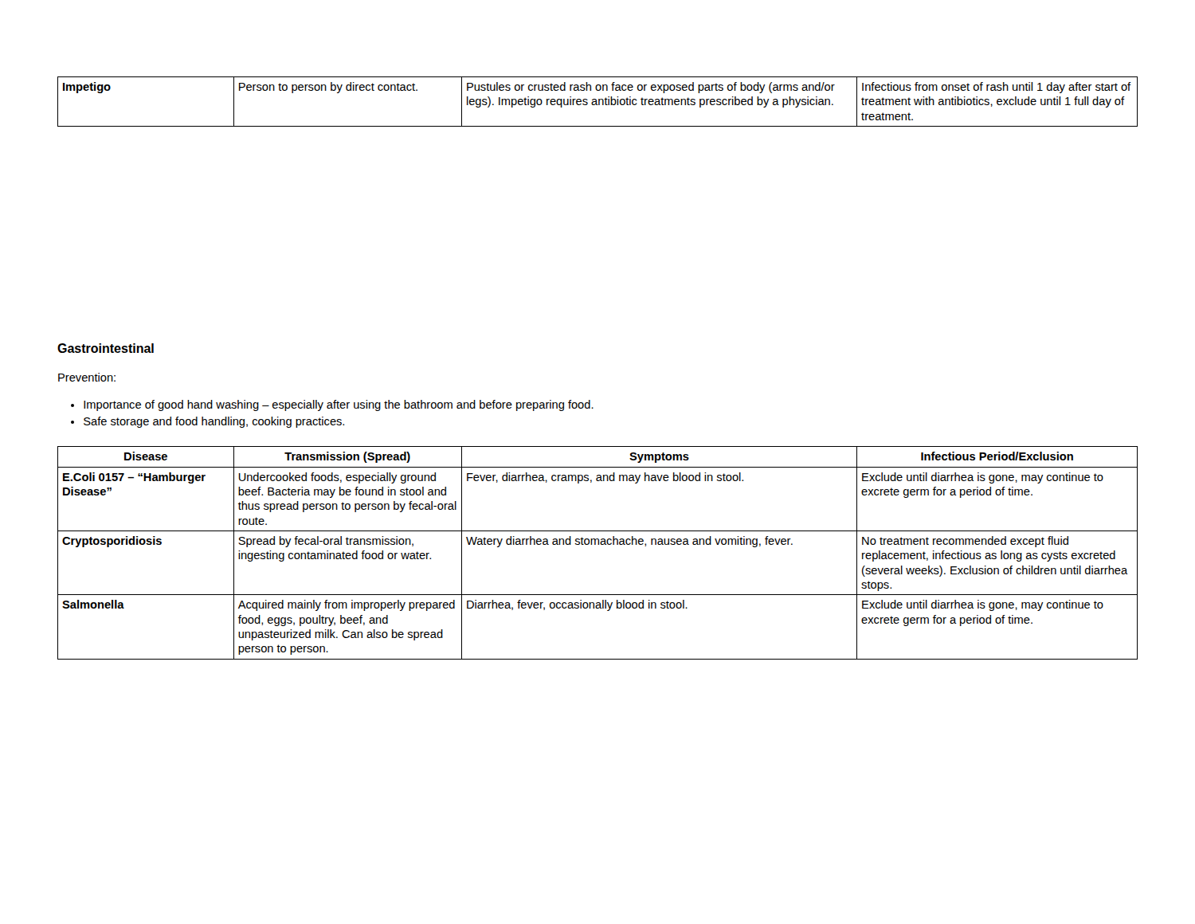| Impetigo | Person to person by direct contact. | Pustules or crusted rash on face or exposed parts of body (arms and/or legs). Impetigo requires antibiotic treatments prescribed by a physician. | Infectious from onset of rash until 1 day after start of treatment with antibiotics, exclude until 1 full day of treatment. |
Gastrointestinal
Prevention:
Importance of good hand washing – especially after using the bathroom and before preparing food.
Safe storage and food handling, cooking practices.
| Disease | Transmission (Spread) | Symptoms | Infectious Period/Exclusion |
| --- | --- | --- | --- |
| E.Coli 0157 – “Hamburger Disease” | Undercooked foods, especially ground beef. Bacteria may be found in stool and thus spread person to person by fecal-oral route. | Fever, diarrhea, cramps, and may have blood in stool. | Exclude until diarrhea is gone, may continue to excrete germ for a period of time. |
| Cryptosporidiosis | Spread by fecal-oral transmission, ingesting contaminated food or water. | Watery diarrhea and stomachache, nausea and vomiting, fever. | No treatment recommended except fluid replacement, infectious as long as cysts excreted (several weeks). Exclusion of children until diarrhea stops. |
| Salmonella | Acquired mainly from improperly prepared food, eggs, poultry, beef, and unpasteurized milk. Can also be spread person to person. | Diarrhea, fever, occasionally blood in stool. | Exclude until diarrhea is gone, may continue to excrete germ for a period of time. |